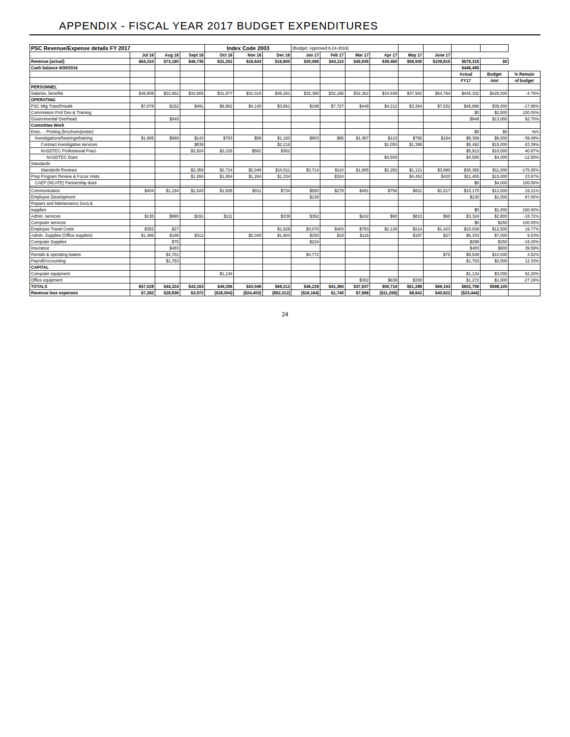APPENDIX - FISCAL YEAR 2017 BUDGET EXPENDITURES
| PSC Revenue/Expense details FY 2017 | Index Code 2003 | (Budget: Approved 6-24-2016) | | | | |
| | Jul 16 | Aug 16 | Sept 16 | Oct 16 | Nov 16 | Dec 16 | Jan 17 | Feb 17 | Mar 17 | Apr 17 | May 17 | June 17 | | | |
| Revenue (actual) | $64,310 | $73,160 | $46,735 | $31,252 | $18,643 | $16,900 | $30,065 | $43,110 | $45,935 | $39,460 | $59,930 | $109,815 | $579,315 | $0 | |
| Cash balance 6/30/2016 | | | | | | | | | | | | | $446,455 | | |
| | | | | | | | | | | | | | Actual | Budget | % Remain |
| | | | | | | | | | | | | | FY17 | Amt | of budget |
| PERSONNEL | | | | | | | | | | | | | | | |
| Salaries, benefits | $45,808 | $32,852 | $32,805 | $31,977 | $32,016 | $45,291 | $32,390 | $32,186 | $32,362 | $34,939 | $37,942 | $54,764 | $445,332 | $425,000 | -4.78% |
| OPERATING | | | | | | | | | | | | | | | |
| PSC Mtg Travel/meals | $7,078 | $152 | $491 | $6,862 | $4,140 | $3,861 | $198 | $7,727 | $448 | $4,212 | $3,264 | $7,532 | $45,966 | $39,000 | -17.86% |
| Commission Prof Dev & Training | | | | | | | | | | | | | $0 | $2,500 | 100.00% |
| Governmental Overhead | | $949 | | | | | | | | | | | $949 | $13,000 | 92.70% |
| Committee Work | | | | | | | | | | | | | | | |
| Exec.. - Printing (brochure/poster) | | | | | | | | | | | | | $0 | $0 | N/A |
| Investigations/hearings/training | $1,865 | $989 | $143 | $763 | $58 | $1,193 | $803 | $95 | $1,387 | $123 | $756 | $194 | $8,369 | $6,000 | -39.48% |
| Contract investigative services | | | $839 | | | $2,216 | | | | $1,050 | $1,388 | | $5,492 | $15,000 | 63.39% |
| NASDTEC Professional Pract. | | | $2,824 | $2,226 | $562 | $302 | | | | | | | $5,913 | $10,000 | 40.87% |
| NASDTEC Dues | | | | | | | | | | $4,500 | | | $4,500 | $4,000 | -12.50% |
| Standards | | | | | | | | | | | | | | | |
| Standards Reviews | | | $2,359 | $2,724 | $2,049 | $10,511 | $3,714 | $110 | $1,805 | $2,282 | $1,121 | $3,680 | $30,355 | $11,000 | -175.95% |
| Prep Program Review & Focus Visits | | | $1,656 | $1,954 | $1,264 | $1,334 | | $324 | | | $4,452 | $420 | $11,405 | $15,000 | 23.97% |
| CAEP (NCATE) Partnership dues | | | | | | | | | | | | | $0 | $4,000 | 100.00% |
| Communication | $404 | $1,164 | $1,543 | $1,505 | $911 | $734 | $550 | $279 | $491 | $756 | $821 | $1,017 | $10,175 | $12,000 | 15.21% |
| Employee Development | | | | | | | $130 | | | | | | $130 | $1,000 | 87.00% |
| Repairs and Maintenance Svcs.& | | | | | | | | | | | | | | | |
| supplies | | | | | | | | | | | | | $0 | $1,000 | 100.00% |
| Admin. services | $136 | $990 | $191 | $111 | | $339 | $352 | | $242 | $90 | $813 | $60 | $3,324 | $2,800 | -18.72% |
| Computer services | | | | | | | | | | | | | $0 | $250 | 100.00% |
| Employee Travel Costs | $352 | $27 | | | | $1,628 | $3,070 | $403 | $783 | $2,129 | $214 | $1,423 | $10,029 | $12,500 | 19.77% |
| Admin. Supplies (Office supplies) | $1,386 | $189 | $312 | | $2,045 | $1,804 | $250 | $18 | $116 | | $187 | $27 | $6,333 | $7,000 | 9.53% |
| Computer Supplies | | $75 | | | | | $224 | | | | | | $298 | $250 | -19.20% |
| Insurance | | $483 | | | | | | | | | | | $483 | $800 | 39.59% |
| Rentals & operating leases | | $4,701 | | | | | $4,772 | | | | | $75 | $9,548 | $10,000 | 4.52% |
| Payroll/Accounting | | $1,753 | | | | | | | | | | | $1,753 | $2,000 | 12.33% |
| CAPITAL | | | | | | | | | | | | | | | |
| Computer equipment | | | | $1,134 | | | | | | | | | $1,134 | $3,000 | 62.20% |
| Office equipment | | | | | | | | | $302 | $639 | $330 | | $1,272 | $1,000 | -27.19% |
| TOTALS | $57,028 | $44,324 | $43,163 | $49,256 | $43,046 | $69,212 | $46,229 | $41,365 | $37,937 | $50,719 | $51,289 | $69,193 | $602,759 | $598,100 | |
| Revenue less expenses | $7,282 | $28,836 | $3,572 | ($18,004) | ($24,403) | ($52,312) | ($16,164) | $1,745 | $7,998 | ($11,259) | $8,641 | $40,622 | ($23,444) | | |
24